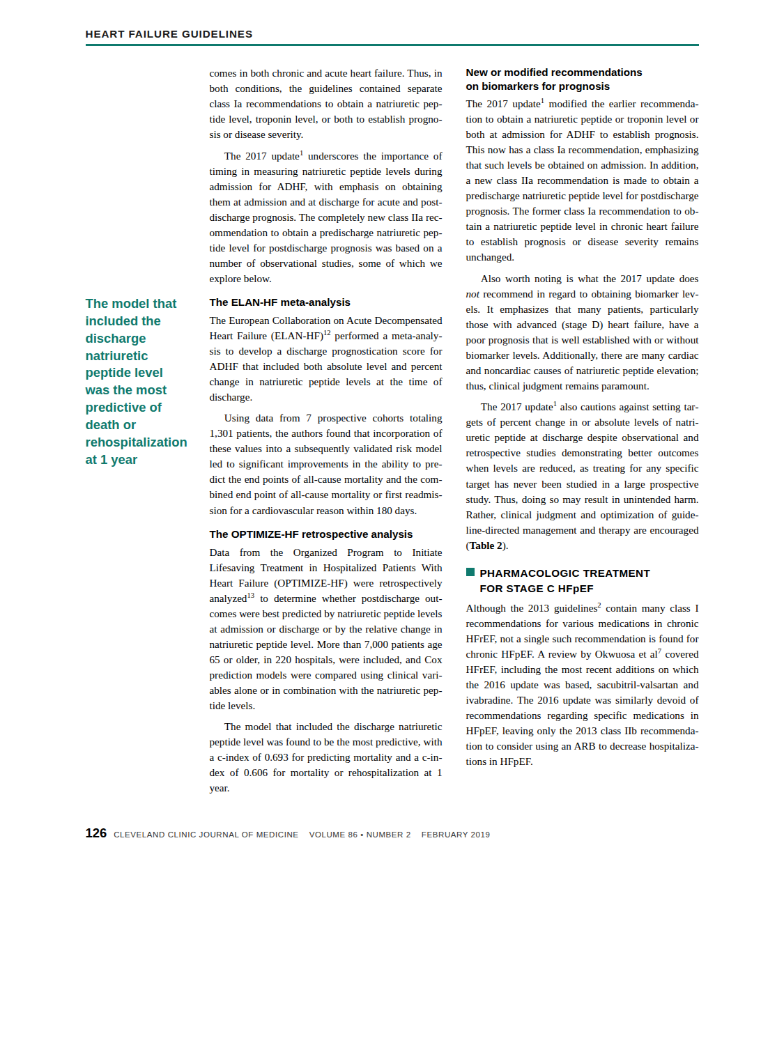HEART FAILURE GUIDELINES
The model that included the discharge natriuretic peptide level was the most predictive of death or rehospitalization at 1 year
comes in both chronic and acute heart failure. Thus, in both conditions, the guidelines contained separate class Ia recommendations to obtain a natriuretic peptide level, troponin level, or both to establish prognosis or disease severity.
The 2017 update1 underscores the importance of timing in measuring natriuretic peptide levels during admission for ADHF, with emphasis on obtaining them at admission and at discharge for acute and postdischarge prognosis. The completely new class IIa recommendation to obtain a predischarge natriuretic peptide level for postdischarge prognosis was based on a number of observational studies, some of which we explore below.
The ELAN-HF meta-analysis
The European Collaboration on Acute Decompensated Heart Failure (ELAN-HF)12 performed a meta-analysis to develop a discharge prognostication score for ADHF that included both absolute level and percent change in natriuretic peptide levels at the time of discharge.
Using data from 7 prospective cohorts totaling 1,301 patients, the authors found that incorporation of these values into a subsequently validated risk model led to significant improvements in the ability to predict the end points of all-cause mortality and the combined end point of all-cause mortality or first readmission for a cardiovascular reason within 180 days.
The OPTIMIZE-HF retrospective analysis
Data from the Organized Program to Initiate Lifesaving Treatment in Hospitalized Patients With Heart Failure (OPTIMIZE-HF) were retrospectively analyzed13 to determine whether postdischarge outcomes were best predicted by natriuretic peptide levels at admission or discharge or by the relative change in natriuretic peptide level. More than 7,000 patients age 65 or older, in 220 hospitals, were included, and Cox prediction models were compared using clinical variables alone or in combination with the natriuretic peptide levels.
The model that included the discharge natriuretic peptide level was found to be the most predictive, with a c-index of 0.693 for predicting mortality and a c-index of 0.606 for mortality or rehospitalization at 1 year.
New or modified recommendations
on biomarkers for prognosis
The 2017 update1 modified the earlier recommendation to obtain a natriuretic peptide or troponin level or both at admission for ADHF to establish prognosis. This now has a class Ia recommendation, emphasizing that such levels be obtained on admission. In addition, a new class IIa recommendation is made to obtain a predischarge natriuretic peptide level for postdischarge prognosis. The former class Ia recommendation to obtain a natriuretic peptide level in chronic heart failure to establish prognosis or disease severity remains unchanged.
Also worth noting is what the 2017 update does not recommend in regard to obtaining biomarker levels. It emphasizes that many patients, particularly those with advanced (stage D) heart failure, have a poor prognosis that is well established with or without biomarker levels. Additionally, there are many cardiac and noncardiac causes of natriuretic peptide elevation; thus, clinical judgment remains paramount.
The 2017 update1 also cautions against setting targets of percent change in or absolute levels of natriuretic peptide at discharge despite observational and retrospective studies demonstrating better outcomes when levels are reduced, as treating for any specific target has never been studied in a large prospective study. Thus, doing so may result in unintended harm. Rather, clinical judgment and optimization of guideline-directed management and therapy are encouraged (Table 2).
PHARMACOLOGIC TREATMENT
FOR STAGE C HFpEF
Although the 2013 guidelines2 contain many class I recommendations for various medications in chronic HFrEF, not a single such recommendation is found for chronic HFpEF. A review by Okwuosa et al7 covered HFrEF, including the most recent additions on which the 2016 update was based, sacubitril-valsartan and ivabradine. The 2016 update was similarly devoid of recommendations regarding specific medications in HFpEF, leaving only the 2013 class IIb recommendation to consider using an ARB to decrease hospitalizations in HFpEF.
126 CLEVELAND CLINIC JOURNAL OF MEDICINE VOLUME 86 • NUMBER 2 FEBRUARY 2019